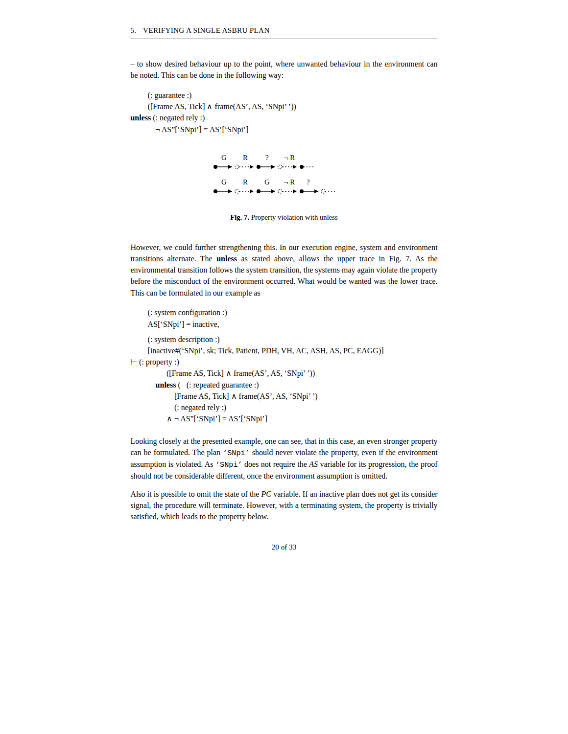5. VERIFYING A SINGLE ASBRU PLAN
– to show desired behaviour up to the point, where unwanted behaviour in the environment can be noted. This can be done in the following way:
(: guarantee :)
([Frame AS, Tick] ∧ frame(AS’, AS, ‘SNpi’ ’))
unless (: negated rely :)
¬ AS”[‘SNpi’] = AS’[‘SNpi’]
G R ? ¬ R G R G ¬ R ?
Fig. 7. Property violation with unless
However, we could further strengthening this. In our execution engine, system and environment transitions alternate. The unless as stated above, allows the upper trace in Fig. 7. As the environmental transition follows the system transition, the systems may again violate the property before the misconduct of the environment occurred. What would be wanted was the lower trace. This can be formulated in our example as
(: system configuration :)
AS[‘SNpi’] = inactive,
(: system description :)
[inactive#(‘SNpi’, sk; Tick, Patient, PDH, VH, AC, ASH, AS, PC, EAGG)]
⊢(: property :)
([Frame AS, Tick] ∧ frame(AS’, AS, ‘SNpi’ ’))
unless ( (: repeated guarantee :)
[Frame AS, Tick] ∧ frame(AS’, AS, ‘SNpi’ ’)
(: negated rely :)
∧ ¬ AS”[‘SNpi’] = AS’[‘SNpi’]
Looking closely at the presented example, one can see, that in this case, an even stronger property can be formulated. The plan ‘SNpi’ should never violate the property, even if the environment assumption is violated. As ‘SNpi’ does not require the AS variable for its progression, the proof should not be considerable different, once the environment assumption is omitted.
Also it is possible to omit the state of the PC variable. If an inactive plan does not get its consider signal, the procedure will terminate. However, with a terminating system, the property is trivially satisfied, which leads to the property below.
20 of 33